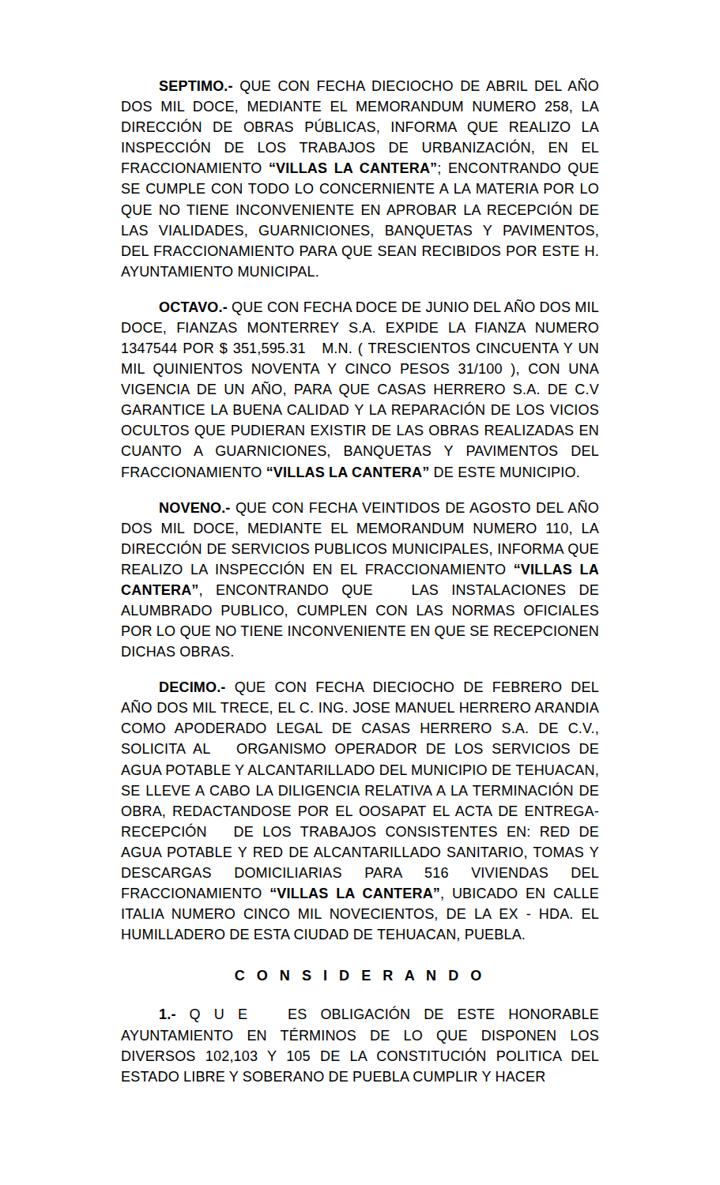SEPTIMO.- QUE CON FECHA DIECIOCHO DE ABRIL DEL AÑO DOS MIL DOCE, MEDIANTE EL MEMORANDUM NUMERO 258, LA DIRECCIÓN DE OBRAS PÚBLICAS, INFORMA QUE REALIZO LA INSPECCIÓN DE LOS TRABAJOS DE URBANIZACIÓN, EN EL FRACCIONAMIENTO “VILLAS LA CANTERA”; ENCONTRANDO QUE SE CUMPLE CON TODO LO CONCERNIENTE A LA MATERIA POR LO QUE NO TIENE INCONVENIENTE EN APROBAR LA RECEPCIÓN DE LAS VIALIDADES, GUARNICIONES, BANQUETAS Y PAVIMENTOS, DEL FRACCIONAMIENTO PARA QUE SEAN RECIBIDOS POR ESTE H. AYUNTAMIENTO MUNICIPAL.
OCTAVO.- QUE CON FECHA DOCE DE JUNIO DEL AÑO DOS MIL DOCE, FIANZAS MONTERREY S.A. EXPIDE LA FIANZA NUMERO 1347544 POR $ 351,595.31 M.N. ( TRESCIENTOS CINCUENTA Y UN MIL QUINIENTOS NOVENTA Y CINCO PESOS 31/100 ), CON UNA VIGENCIA DE UN AÑO, PARA QUE CASAS HERRERO S.A. DE C.V GARANTICE LA BUENA CALIDAD Y LA REPARACIÓN DE LOS VICIOS OCULTOS QUE PUDIERAN EXISTIR DE LAS OBRAS REALIZADAS EN CUANTO A GUARNICIONES, BANQUETAS Y PAVIMENTOS DEL FRACCIONAMIENTO “VILLAS LA CANTERA” DE ESTE MUNICIPIO.
NOVENO.- QUE CON FECHA VEINTIDOS DE AGOSTO DEL AÑO DOS MIL DOCE, MEDIANTE EL MEMORANDUM NUMERO 110, LA DIRECCIÓN DE SERVICIOS PUBLICOS MUNICIPALES, INFORMA QUE REALIZO LA INSPECCIÓN EN EL FRACCIONAMIENTO “VILLAS LA CANTERA”, ENCONTRANDO QUE LAS INSTALACIONES DE ALUMBRADO PUBLICO, CUMPLEN CON LAS NORMAS OFICIALES POR LO QUE NO TIENE INCONVENIENTE EN QUE SE RECEPCIONEN DICHAS OBRAS.
DECIMO.- QUE CON FECHA DIECIOCHO DE FEBRERO DEL AÑO DOS MIL TRECE, EL C. ING. JOSE MANUEL HERRERO ARANDIA COMO APODERADO LEGAL DE CASAS HERRERO S.A. DE C.V., SOLICITA AL ORGANISMO OPERADOR DE LOS SERVICIOS DE AGUA POTABLE Y ALCANTARILLADO DEL MUNICIPIO DE TEHUACAN, SE LLEVE A CABO LA DILIGENCIA RELATIVA A LA TERMINACIÓN DE OBRA, REDACTANDOSE POR EL OOSAPAT EL ACTA DE ENTREGA-RECEPCIÓN DE LOS TRABAJOS CONSISTENTES EN: RED DE AGUA POTABLE Y RED DE ALCANTARILLADO SANITARIO, TOMAS Y DESCARGAS DOMICILIARIAS PARA 516 VIVIENDAS DEL FRACCIONAMIENTO “VILLAS LA CANTERA”, UBICADO EN CALLE ITALIA NUMERO CINCO MIL NOVECIENTOS, DE LA EX - HDA. EL HUMILLADERO DE ESTA CIUDAD DE TEHUACAN, PUEBLA.
C O N S I D E R A N D O
1.- Q U E ES OBLIGACIÓN DE ESTE HONORABLE AYUNTAMIENTO EN TÉRMINOS DE LO QUE DISPONEN LOS DIVERSOS 102,103 Y 105 DE LA CONSTITUCIÓN POLITICA DEL ESTADO LIBRE Y SOBERANO DE PUEBLA CUMPLIR Y HACER